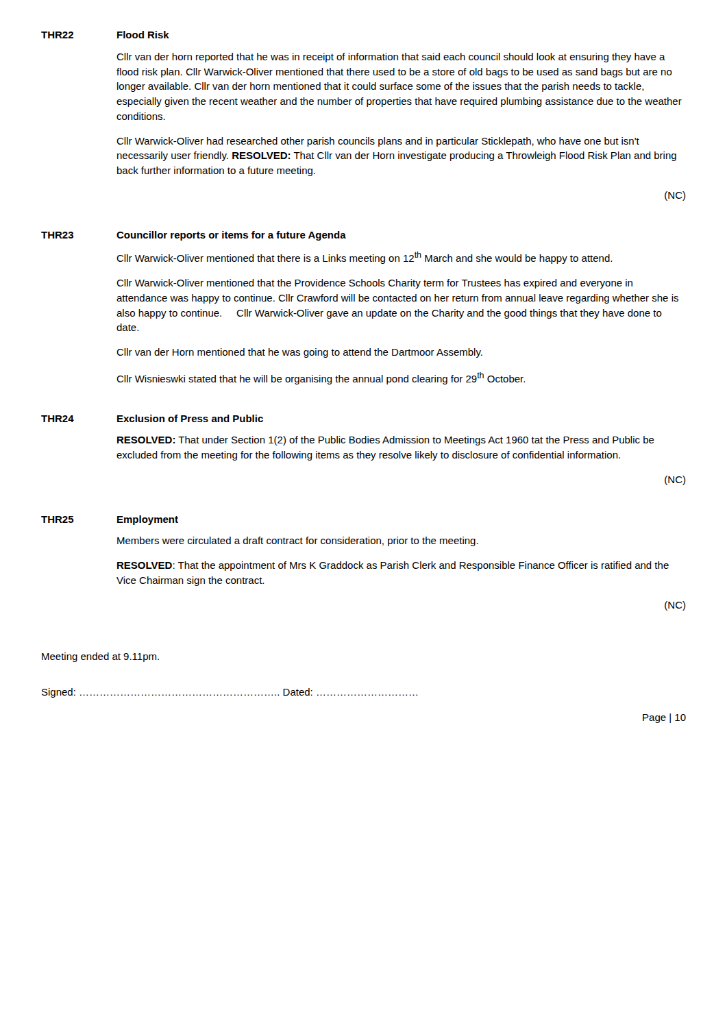THR22
Flood Risk
Cllr van der horn reported that he was in receipt of information that said each council should look at ensuring they have a flood risk plan. Cllr Warwick-Oliver mentioned that there used to be a store of old bags to be used as sand bags but are no longer available. Cllr van der horn mentioned that it could surface some of the issues that the parish needs to tackle, especially given the recent weather and the number of properties that have required plumbing assistance due to the weather conditions.
Cllr Warwick-Oliver had researched other parish councils plans and in particular Sticklepath, who have one but isn't necessarily user friendly. RESOLVED: That Cllr van der Horn investigate producing a Throwleigh Flood Risk Plan and bring back further information to a future meeting.
(NC)
THR23
Councillor reports or items for a future Agenda
Cllr Warwick-Oliver mentioned that there is a Links meeting on 12th March and she would be happy to attend.
Cllr Warwick-Oliver mentioned that the Providence Schools Charity term for Trustees has expired and everyone in attendance was happy to continue. Cllr Crawford will be contacted on her return from annual leave regarding whether she is also happy to continue. Cllr Warwick-Oliver gave an update on the Charity and the good things that they have done to date.
Cllr van der Horn mentioned that he was going to attend the Dartmoor Assembly.
Cllr Wisnieswki stated that he will be organising the annual pond clearing for 29th October.
THR24
Exclusion of Press and Public
RESOLVED: That under Section 1(2) of the Public Bodies Admission to Meetings Act 1960 tat the Press and Public be excluded from the meeting for the following items as they resolve likely to disclosure of confidential information.
(NC)
THR25
Employment
Members were circulated a draft contract for consideration, prior to the meeting.
RESOLVED: That the appointment of Mrs K Graddock as Parish Clerk and Responsible Finance Officer is ratified and the Vice Chairman sign the contract.
(NC)
Meeting ended at 9.11pm.
Signed: ………………………………………………….. Dated: …………………………
Page | 10